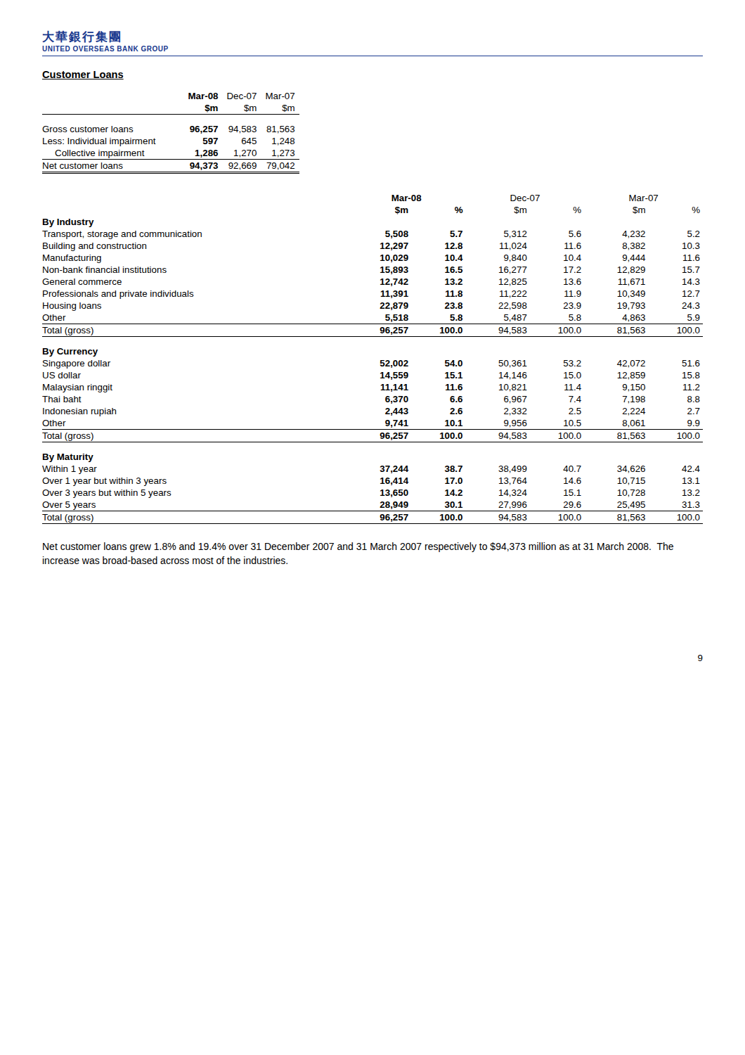大華銀行集團
UNITED OVERSEAS BANK GROUP
Customer Loans
| | Mar-08 | Dec-07 | Mar-07 |
| | $m | $m | $m |
| Gross customer loans | 96,257 | 94,583 | 81,563 |
| Less: Individual impairment | 597 | 645 | 1,248 |
| Collective impairment | 1,286 | 1,270 | 1,273 |
| Net customer loans | 94,373 | 92,669 | 79,042 |
| | Mar-08 | Dec-07 | Mar-07 |
| --- | --- | --- | --- |
| | $m | % | $m | % | $m | % |
| By Industry | |
| Transport, storage and communication | 5,508 | 5.7 | 5,312 | 5.6 | 4,232 | 5.2 |
| Building and construction | 12,297 | 12.8 | 11,024 | 11.6 | 8,382 | 10.3 |
| Manufacturing | 10,029 | 10.4 | 9,840 | 10.4 | 9,444 | 11.6 |
| Non-bank financial institutions | 15,893 | 16.5 | 16,277 | 17.2 | 12,829 | 15.7 |
| General commerce | 12,742 | 13.2 | 12,825 | 13.6 | 11,671 | 14.3 |
| Professionals and private individuals | 11,391 | 11.8 | 11,222 | 11.9 | 10,349 | 12.7 |
| Housing loans | 22,879 | 23.8 | 22,598 | 23.9 | 19,793 | 24.3 |
| Other | 5,518 | 5.8 | 5,487 | 5.8 | 4,863 | 5.9 |
| Total (gross) | 96,257 | 100.0 | 94,583 | 100.0 | 81,563 | 100.0 |
| By Currency | |
| Singapore dollar | 52,002 | 54.0 | 50,361 | 53.2 | 42,072 | 51.6 |
| US dollar | 14,559 | 15.1 | 14,146 | 15.0 | 12,859 | 15.8 |
| Malaysian ringgit | 11,141 | 11.6 | 10,821 | 11.4 | 9,150 | 11.2 |
| Thai baht | 6,370 | 6.6 | 6,967 | 7.4 | 7,198 | 8.8 |
| Indonesian rupiah | 2,443 | 2.6 | 2,332 | 2.5 | 2,224 | 2.7 |
| Other | 9,741 | 10.1 | 9,956 | 10.5 | 8,061 | 9.9 |
| Total (gross) | 96,257 | 100.0 | 94,583 | 100.0 | 81,563 | 100.0 |
| By Maturity | |
| Within 1 year | 37,244 | 38.7 | 38,499 | 40.7 | 34,626 | 42.4 |
| Over 1 year but within 3 years | 16,414 | 17.0 | 13,764 | 14.6 | 10,715 | 13.1 |
| Over 3 years but within 5 years | 13,650 | 14.2 | 14,324 | 15.1 | 10,728 | 13.2 |
| Over 5 years | 28,949 | 30.1 | 27,996 | 29.6 | 25,495 | 31.3 |
| Total (gross) | 96,257 | 100.0 | 94,583 | 100.0 | 81,563 | 100.0 |
Net customer loans grew 1.8% and 19.4% over 31 December 2007 and 31 March 2007 respectively to $94,373 million as at 31 March 2008. The increase was broad-based across most of the industries.
9